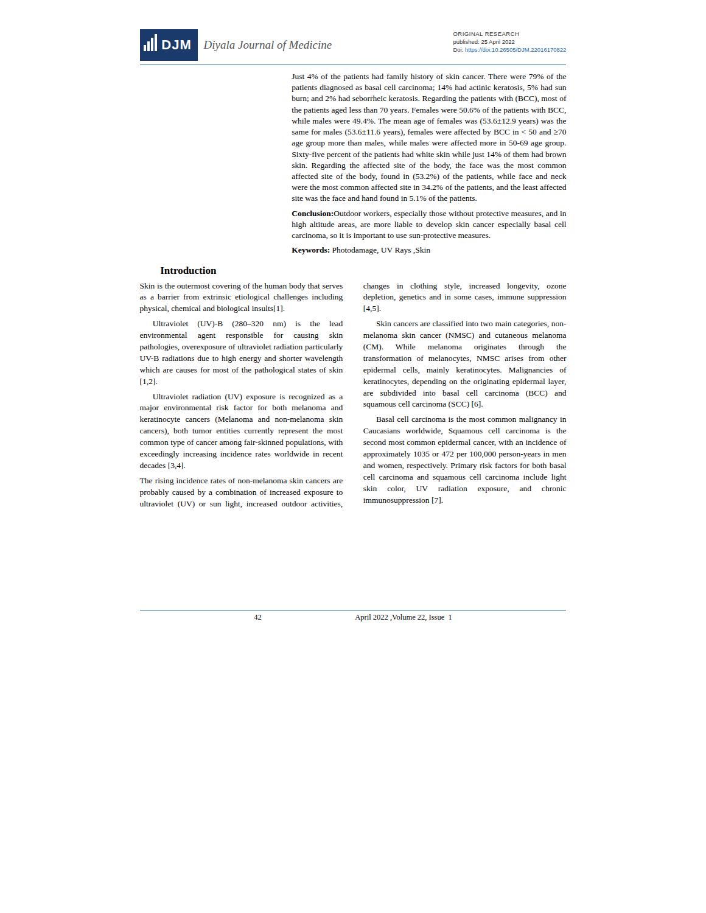DJM
Diyala Journal of Medicine
ORIGINAL RESEARCH
published: 25 April 2022
Doi: https://doi:10.26505/DJM.22016170822
Just 4% of the patients had family history of skin cancer. There were 79% of the patients diagnosed as basal cell carcinoma; 14% had actinic keratosis, 5% had sun burn; and 2% had seborrheic keratosis. Regarding the patients with (BCC), most of the patients aged less than 70 years. Females were 50.6% of the patients with BCC, while males were 49.4%. The mean age of females was (53.6±12.9 years) was the same for males (53.6±11.6 years), females were affected by BCC in < 50 and ≥70 age group more than males, while males were affected more in 50-69 age group. Sixty-five percent of the patients had white skin while just 14% of them had brown skin. Regarding the affected site of the body, the face was the most common affected site of the body, found in (53.2%) of the patients, while face and neck were the most common affected site in 34.2% of the patients, and the least affected site was the face and hand found in 5.1% of the patients.
Conclusion: Outdoor workers, especially those without protective measures, and in high altitude areas, are more liable to develop skin cancer especially basal cell carcinoma, so it is important to use sun-protective measures.
Keywords: Photodamage, UV Rays ,Skin
Introduction
Skin is the outermost covering of the human body that serves as a barrier from extrinsic etiological challenges including physical, chemical and biological insults[1].
Ultraviolet (UV)-B (280–320 nm) is the lead environmental agent responsible for causing skin pathologies, overexposure of ultraviolet radiation particularly UV-B radiations due to high energy and shorter wavelength which are causes for most of the pathological states of skin [1,2].
Ultraviolet radiation (UV) exposure is recognized as a major environmental risk factor for both melanoma and keratinocyte cancers (Melanoma and non-melanoma skin cancers), both tumor entities currently represent the most common type of cancer among fair-skinned populations, with exceedingly increasing incidence rates worldwide in recent decades [3,4].
The rising incidence rates of non-melanoma skin cancers are probably caused by a combination of increased exposure to ultraviolet (UV) or sun light, increased outdoor activities, changes in clothing style, increased longevity, ozone depletion, genetics and in some cases, immune suppression [4,5].
Skin cancers are classified into two main categories, non-melanoma skin cancer (NMSC) and cutaneous melanoma (CM). While melanoma originates through the transformation of melanocytes, NMSC arises from other epidermal cells, mainly keratinocytes. Malignancies of keratinocytes, depending on the originating epidermal layer, are subdivided into basal cell carcinoma (BCC) and squamous cell carcinoma (SCC) [6].
Basal cell carcinoma is the most common malignancy in Caucasians worldwide, Squamous cell carcinoma is the second most common epidermal cancer, with an incidence of approximately 1035 or 472 per 100,000 person-years in men and women, respectively. Primary risk factors for both basal cell carcinoma and squamous cell carcinoma include light skin color, UV radiation exposure, and chronic immunosuppression [7].
42 April 2022 ,Volume 22, Issue 1